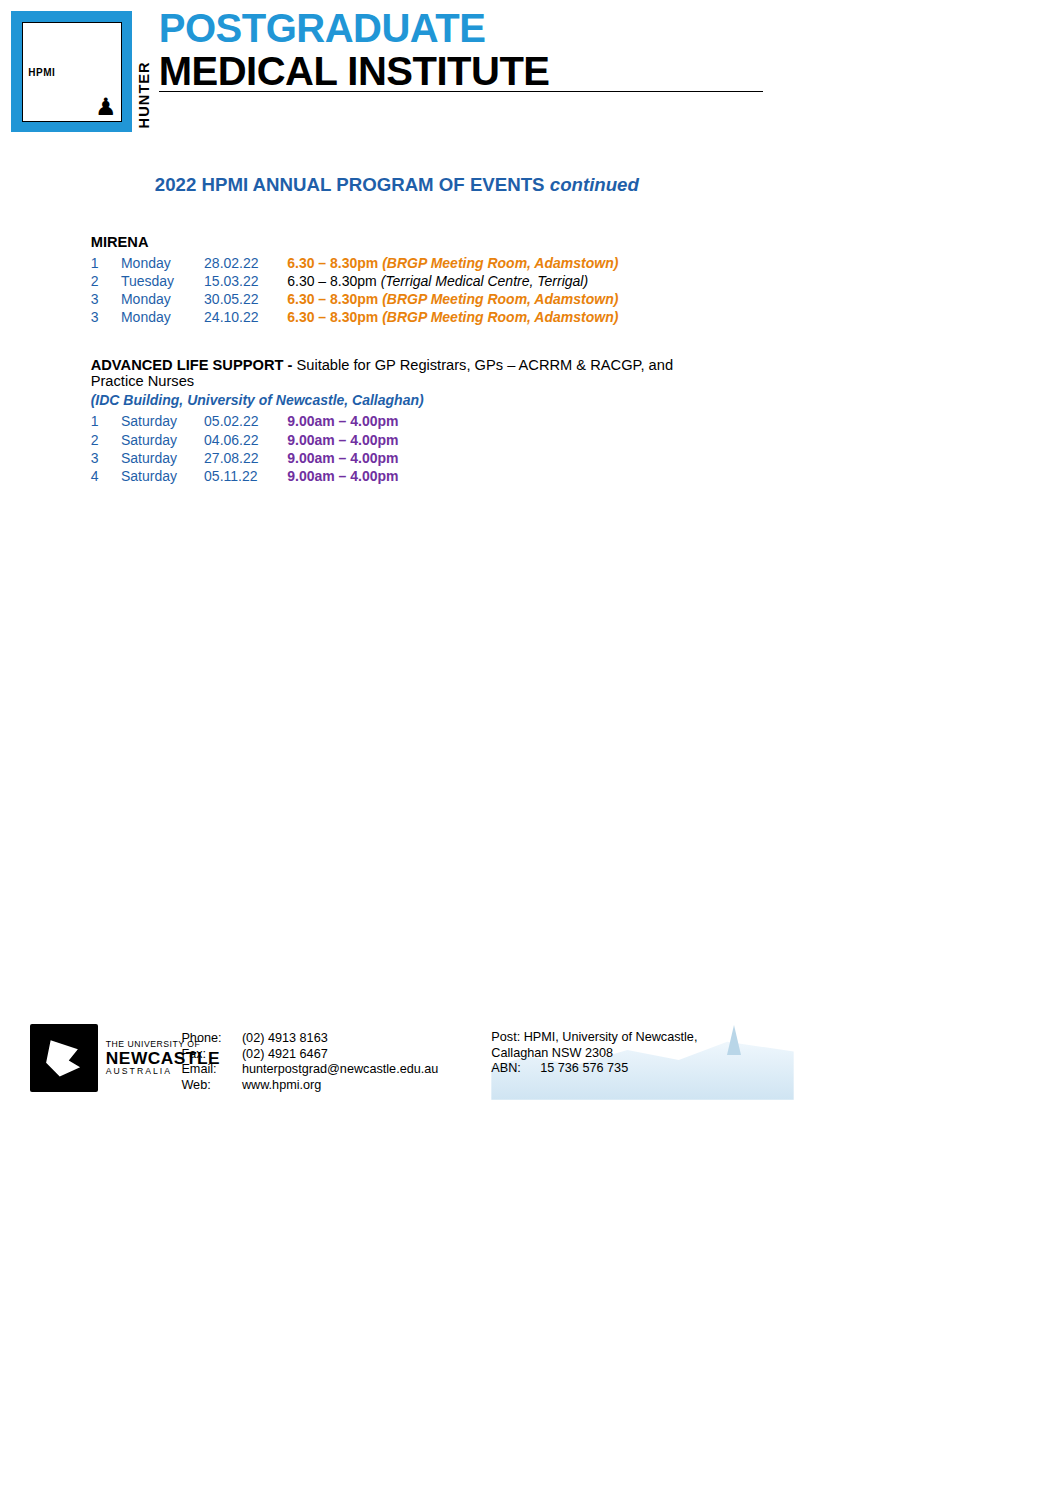HPMI ♟
HUNTER
POSTGRADUATE
MEDICAL INSTITUTE
2022 HPMI ANNUAL PROGRAM OF EVENTS continued
MIRENA
| 1 | Monday | 28.02.22 | 6.30 – 8.30pm (BRGP Meeting Room, Adamstown) |
| 2 | Tuesday | 15.03.22 | 6.30 – 8.30pm (Terrigal Medical Centre, Terrigal) |
| 3 | Monday | 30.05.22 | 6.30 – 8.30pm (BRGP Meeting Room, Adamstown) |
| 3 | Monday | 24.10.22 | 6.30 – 8.30pm (BRGP Meeting Room, Adamstown) |
ADVANCED LIFE SUPPORT - Suitable for GP Registrars, GPs – ACRRM & RACGP, and Practice Nurses
(IDC Building, University of Newcastle, Callaghan)
| 1 | Saturday | 05.02.22 | 9.00am – 4.00pm |
| 2 | Saturday | 04.06.22 | 9.00am – 4.00pm |
| 3 | Saturday | 27.08.22 | 9.00am – 4.00pm |
| 4 | Saturday | 05.11.22 | 9.00am – 4.00pm |
THE UNIVERSITY OF
NEWCASTLE
AUSTRALIA
| Phone: | (02) 4913 8163 |
| Fax: | (02) 4921 6467 |
| Email: | hunterpostgrad@newcastle.edu.au |
| Web: | www.hpmi.org |
Post: HPMI, University of Newcastle,
Callaghan NSW 2308
ABN: 15 736 576 735